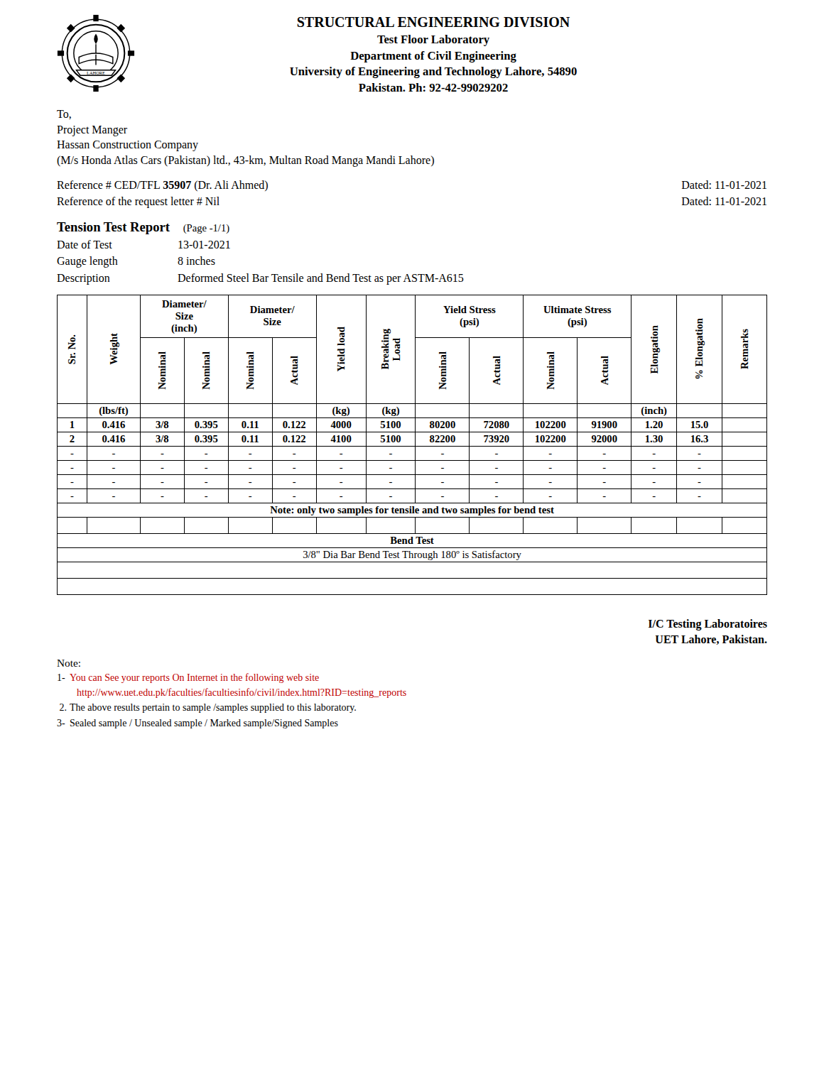LAHORE
STRUCTURAL ENGINEERING DIVISION
Test Floor Laboratory
Department of Civil Engineering
University of Engineering and Technology Lahore, 54890
Pakistan. Ph: 92-42-99029202
To,
Project Manger
Hassan Construction Company
(M/s Honda Atlas Cars (Pakistan) ltd., 43-km, Multan Road Manga Mandi Lahore)
Reference # CED/TFL 35907 (Dr. Ali Ahmed)
Dated: 11-01-2021
Reference of the request letter # Nil
Dated: 11-01-2021
Tension Test Report (Page -1/1)
Date of Test13-01-2021
Gauge length8 inches
Description Deformed Steel Bar Tensile and Bend Test as per ASTM-A615
| Sr. No. | Weight | Diameter/ Size (inch) | Diameter/ Size | Yield load | Breaking Load | Yield Stress (psi) | Ultimate Stress (psi) | Elongation | % Elongation | Remarks |
| --- | --- | --- | --- | --- | --- | --- | --- | --- | --- | --- |
| Nominal | Nominal | Nominal | Actual | Nominal | Actual | Nominal | Actual |
| | (lbs/ft) | | | | | (kg) | (kg) | | | | | (inch) | | |
| 1 | 0.416 | 3/8 | 0.395 | 0.11 | 0.122 | 4000 | 5100 | 80200 | 72080 | 102200 | 91900 | 1.20 | 15.0 | |
| 2 | 0.416 | 3/8 | 0.395 | 0.11 | 0.122 | 4100 | 5100 | 82200 | 73920 | 102200 | 92000 | 1.30 | 16.3 | |
| - | - | - | - | - | - | - | - | - | - | - | - | - | - | |
| - | - | - | - | - | - | - | - | - | - | - | - | - | - | |
| - | - | - | - | - | - | - | - | - | - | - | - | - | - | |
| - | - | - | - | - | - | - | - | - | - | - | - | - | - | |
| Note: only two samples for tensile and two samples for bend test |
| Bend Test |
| 3/8" Dia Bar Bend Test Through 180º is Satisfactory |
I/C Testing Laboratoires
UET Lahore, Pakistan.
Note:
1-You can See your reports On Internet in the following web site
http://www.uet.edu.pk/faculties/facultiesinfo/civil/index.html?RID=testing_reports
2. The above results pertain to sample /samples supplied to this laboratory.
3-Sealed sample / Unsealed sample / Marked sample/Signed Samples